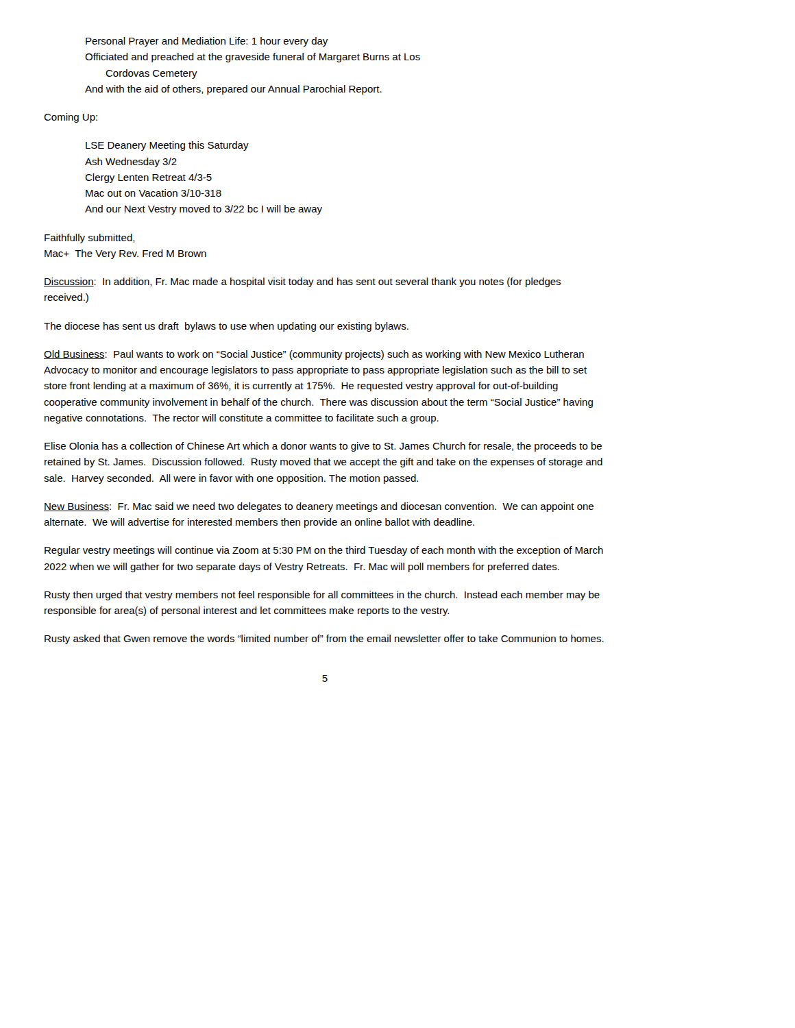Personal Prayer and Mediation Life: 1 hour every day
Officiated and preached at the graveside funeral of Margaret Burns at Los
Cordovas Cemetery
And with the aid of others, prepared our Annual Parochial Report.
Coming Up:
LSE Deanery Meeting this Saturday
Ash Wednesday 3/2
Clergy Lenten Retreat 4/3-5
Mac out on Vacation 3/10-318
And our Next Vestry moved to 3/22 bc I will be away
Faithfully submitted,
Mac+ The Very Rev. Fred M Brown
Discussion: In addition, Fr. Mac made a hospital visit today and has sent out several thank you notes (for pledges received.)
The diocese has sent us draft bylaws to use when updating our existing bylaws.
Old Business: Paul wants to work on “Social Justice” (community projects) such as working with New Mexico Lutheran Advocacy to monitor and encourage legislators to pass appropriate to pass appropriate legislation such as the bill to set store front lending at a maximum of 36%, it is currently at 175%. He requested vestry approval for out-of-building cooperative community involvement in behalf of the church. There was discussion about the term “Social Justice” having negative connotations. The rector will constitute a committee to facilitate such a group.
Elise Olonia has a collection of Chinese Art which a donor wants to give to St. James Church for resale, the proceeds to be retained by St. James. Discussion followed. Rusty moved that we accept the gift and take on the expenses of storage and sale. Harvey seconded. All were in favor with one opposition. The motion passed.
New Business: Fr. Mac said we need two delegates to deanery meetings and diocesan convention. We can appoint one alternate. We will advertise for interested members then provide an online ballot with deadline.
Regular vestry meetings will continue via Zoom at 5:30 PM on the third Tuesday of each month with the exception of March 2022 when we will gather for two separate days of Vestry Retreats. Fr. Mac will poll members for preferred dates.
Rusty then urged that vestry members not feel responsible for all committees in the church. Instead each member may be responsible for area(s) of personal interest and let committees make reports to the vestry.
Rusty asked that Gwen remove the words “limited number of” from the email newsletter offer to take Communion to homes.
5